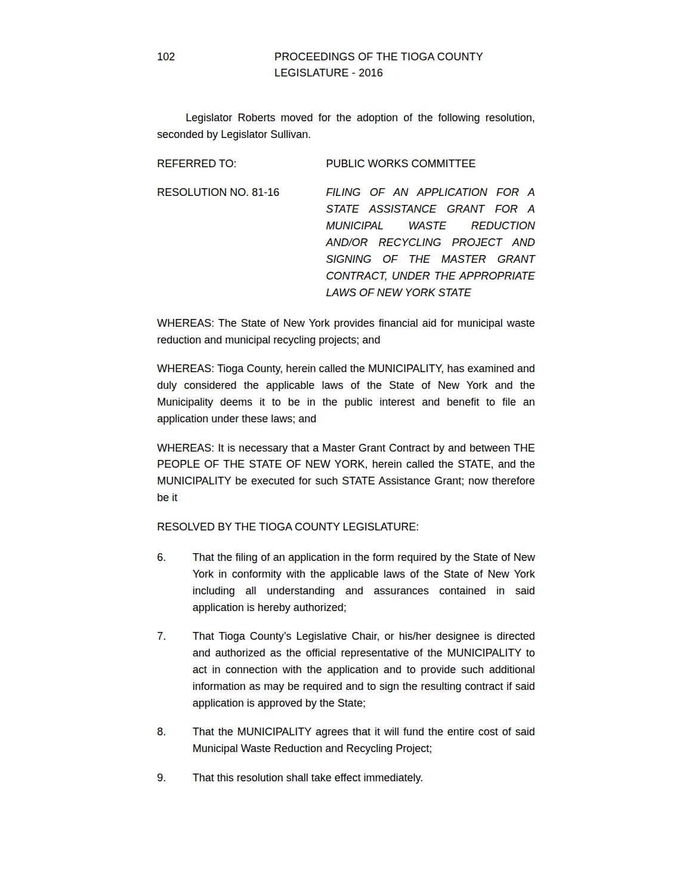102 PROCEEDINGS OF THE TIOGA COUNTY LEGISLATURE - 2016
Legislator Roberts moved for the adoption of the following resolution, seconded by Legislator Sullivan.
REFERRED TO:
PUBLIC WORKS COMMITTEE
RESOLUTION NO. 81-16
FILING OF AN APPLICATION FOR A STATE ASSISTANCE GRANT FOR A MUNICIPAL WASTE REDUCTION AND/OR RECYCLING PROJECT AND SIGNING OF THE MASTER GRANT CONTRACT, UNDER THE APPROPRIATE LAWS OF NEW YORK STATE
WHEREAS: The State of New York provides financial aid for municipal waste reduction and municipal recycling projects; and
WHEREAS: Tioga County, herein called the MUNICIPALITY, has examined and duly considered the applicable laws of the State of New York and the Municipality deems it to be in the public interest and benefit to file an application under these laws; and
WHEREAS: It is necessary that a Master Grant Contract by and between THE PEOPLE OF THE STATE OF NEW YORK, herein called the STATE, and the MUNICIPALITY be executed for such STATE Assistance Grant; now therefore be it
RESOLVED BY THE TIOGA COUNTY LEGISLATURE:
6.
That the filing of an application in the form required by the State of New York in conformity with the applicable laws of the State of New York including all understanding and assurances contained in said application is hereby authorized;
7.
That Tioga County’s Legislative Chair, or his/her designee is directed and authorized as the official representative of the MUNICIPALITY to act in connection with the application and to provide such additional information as may be required and to sign the resulting contract if said application is approved by the State;
8.
That the MUNICIPALITY agrees that it will fund the entire cost of said Municipal Waste Reduction and Recycling Project;
9.
That this resolution shall take effect immediately.